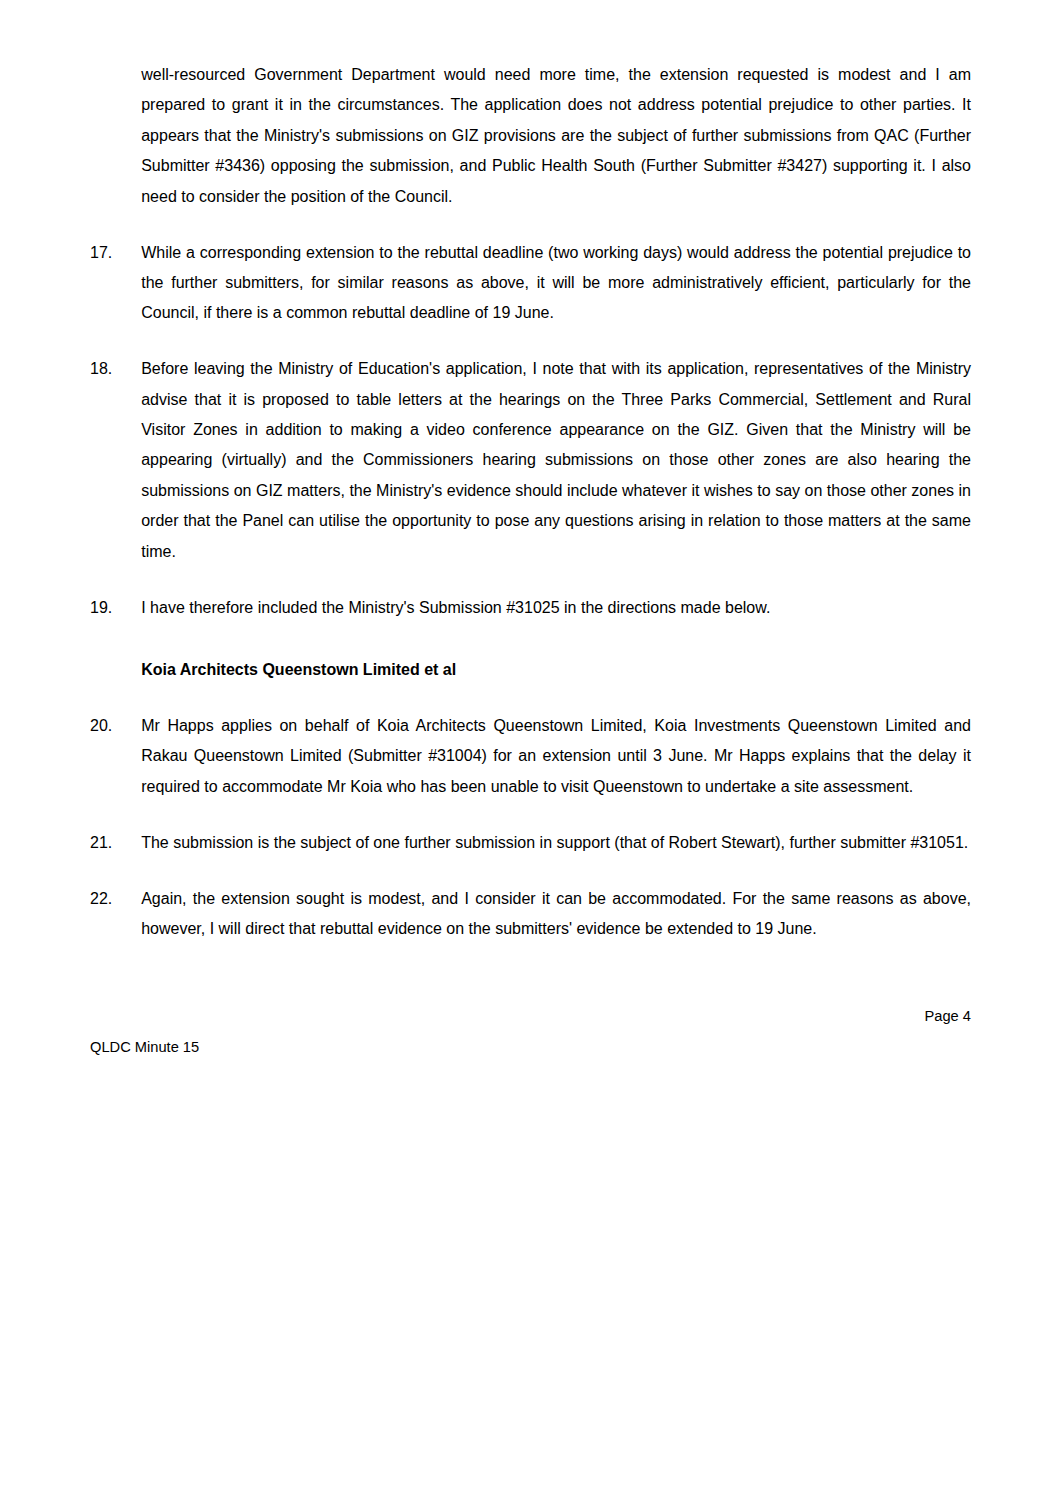well-resourced Government Department would need more time, the extension requested is modest and I am prepared to grant it in the circumstances. The application does not address potential prejudice to other parties. It appears that the Ministry's submissions on GIZ provisions are the subject of further submissions from QAC (Further Submitter #3436) opposing the submission, and Public Health South (Further Submitter #3427) supporting it. I also need to consider the position of the Council.
17.
While a corresponding extension to the rebuttal deadline (two working days) would address the potential prejudice to the further submitters, for similar reasons as above, it will be more administratively efficient, particularly for the Council, if there is a common rebuttal deadline of 19 June.
18.
Before leaving the Ministry of Education's application, I note that with its application, representatives of the Ministry advise that it is proposed to table letters at the hearings on the Three Parks Commercial, Settlement and Rural Visitor Zones in addition to making a video conference appearance on the GIZ. Given that the Ministry will be appearing (virtually) and the Commissioners hearing submissions on those other zones are also hearing the submissions on GIZ matters, the Ministry's evidence should include whatever it wishes to say on those other zones in order that the Panel can utilise the opportunity to pose any questions arising in relation to those matters at the same time.
19.
I have therefore included the Ministry's Submission #31025 in the directions made below.
Koia Architects Queenstown Limited et al
20.
Mr Happs applies on behalf of Koia Architects Queenstown Limited, Koia Investments Queenstown Limited and Rakau Queenstown Limited (Submitter #31004) for an extension until 3 June. Mr Happs explains that the delay it required to accommodate Mr Koia who has been unable to visit Queenstown to undertake a site assessment.
21.
The submission is the subject of one further submission in support (that of Robert Stewart), further submitter #31051.
22.
Again, the extension sought is modest, and I consider it can be accommodated. For the same reasons as above, however, I will direct that rebuttal evidence on the submitters' evidence be extended to 19 June.
Page 4
QLDC Minute 15